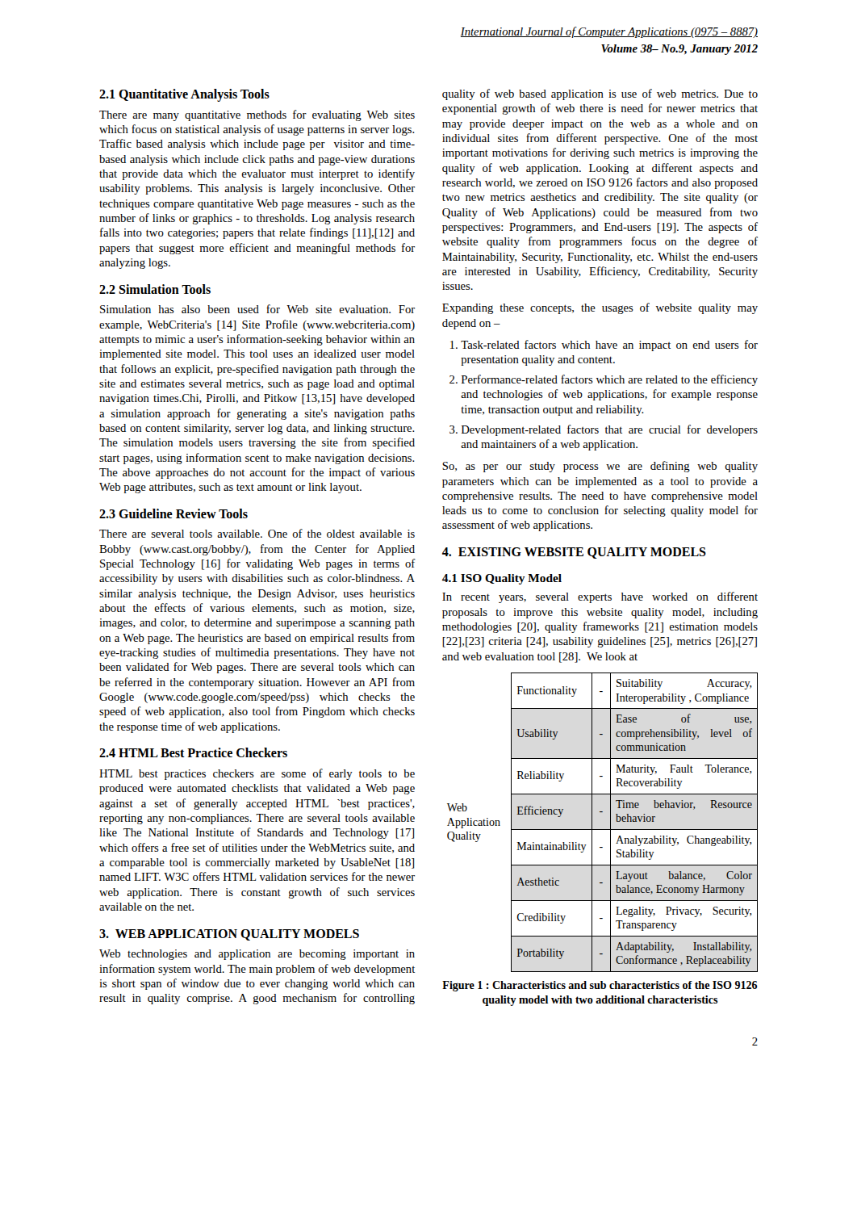International Journal of Computer Applications (0975 – 8887)
Volume 38– No.9, January 2012
2.1 Quantitative Analysis Tools
There are many quantitative methods for evaluating Web sites which focus on statistical analysis of usage patterns in server logs. Traffic based analysis which include page per visitor and time-based analysis which include click paths and page-view durations that provide data which the evaluator must interpret to identify usability problems. This analysis is largely inconclusive. Other techniques compare quantitative Web page measures - such as the number of links or graphics - to thresholds. Log analysis research falls into two categories; papers that relate findings [11],[12] and papers that suggest more efficient and meaningful methods for analyzing logs.
2.2 Simulation Tools
Simulation has also been used for Web site evaluation. For example, WebCriteria's [14] Site Profile (www.webcriteria.com) attempts to mimic a user's information-seeking behavior within an implemented site model. This tool uses an idealized user model that follows an explicit, pre-specified navigation path through the site and estimates several metrics, such as page load and optimal navigation times.Chi, Pirolli, and Pitkow [13,15] have developed a simulation approach for generating a site's navigation paths based on content similarity, server log data, and linking structure. The simulation models users traversing the site from specified start pages, using information scent to make navigation decisions. The above approaches do not account for the impact of various Web page attributes, such as text amount or link layout.
2.3 Guideline Review Tools
There are several tools available. One of the oldest available is Bobby (www.cast.org/bobby/), from the Center for Applied Special Technology [16] for validating Web pages in terms of accessibility by users with disabilities such as color-blindness. A similar analysis technique, the Design Advisor, uses heuristics about the effects of various elements, such as motion, size, images, and color, to determine and superimpose a scanning path on a Web page. The heuristics are based on empirical results from eye-tracking studies of multimedia presentations. They have not been validated for Web pages. There are several tools which can be referred in the contemporary situation. However an API from Google (www.code.google.com/speed/pss) which checks the speed of web application, also tool from Pingdom which checks the response time of web applications.
2.4 HTML Best Practice Checkers
HTML best practices checkers are some of early tools to be produced were automated checklists that validated a Web page against a set of generally accepted HTML `best practices', reporting any non-compliances. There are several tools available like The National Institute of Standards and Technology [17] which offers a free set of utilities under the WebMetrics suite, and a comparable tool is commercially marketed by UsableNet [18] named LIFT. W3C offers HTML validation services for the newer web application. There is constant growth of such services available on the net.
3. WEB APPLICATION QUALITY MODELS
Web technologies and application are becoming important in information system world. The main problem of web development is short span of window due to ever changing world which can result in quality comprise. A good mechanism for controlling quality of web based application is use of web metrics. Due to exponential growth of web there is need for newer metrics that may provide deeper impact on the web as a whole and on individual sites from different perspective. One of the most important motivations for deriving such metrics is improving the quality of web application. Looking at different aspects and research world, we zeroed on ISO 9126 factors and also proposed two new metrics aesthetics and credibility. The site quality (or Quality of Web Applications) could be measured from two perspectives: Programmers, and End-users [19]. The aspects of website quality from programmers focus on the degree of Maintainability, Security, Functionality, etc. Whilst the end-users are interested in Usability, Efficiency, Creditability, Security issues.
Expanding these concepts, the usages of website quality may depend on –
Task-related factors which have an impact on end users for presentation quality and content.
Performance-related factors which are related to the efficiency and technologies of web applications, for example response time, transaction output and reliability.
Development-related factors that are crucial for developers and maintainers of a web application.
So, as per our study process we are defining web quality parameters which can be implemented as a tool to provide a comprehensive results. The need to have comprehensive model leads us to come to conclusion for selecting quality model for assessment of web applications.
4. EXISTING WEBSITE QUALITY MODELS
4.1 ISO Quality Model
In recent years, several experts have worked on different proposals to improve this website quality model, including methodologies [20], quality frameworks [21] estimation models [22],[23] criteria [24], usability guidelines [25], metrics [26],[27] and web evaluation tool [28]. We look at
| Web Application Quality | Functionality | - | Suitability Accuracy, Interoperability , Compliance |
| Usability | - | Ease of use, comprehensibility, level of communication |
| Reliability | - | Maturity, Fault Tolerance, Recoverability |
| Efficiency | - | Time behavior, Resource behavior |
| Maintainability | - | Analyzability, Changeability, Stability |
| Aesthetic | - | Layout balance, Color balance, Economy Harmony |
| Credibility | - | Legality, Privacy, Security, Transparency |
| Portability | - | Adaptability, Installability, Conformance , Replaceability |
Figure 1 : Characteristics and sub characteristics of the ISO 9126 quality model with two additional characteristics
2